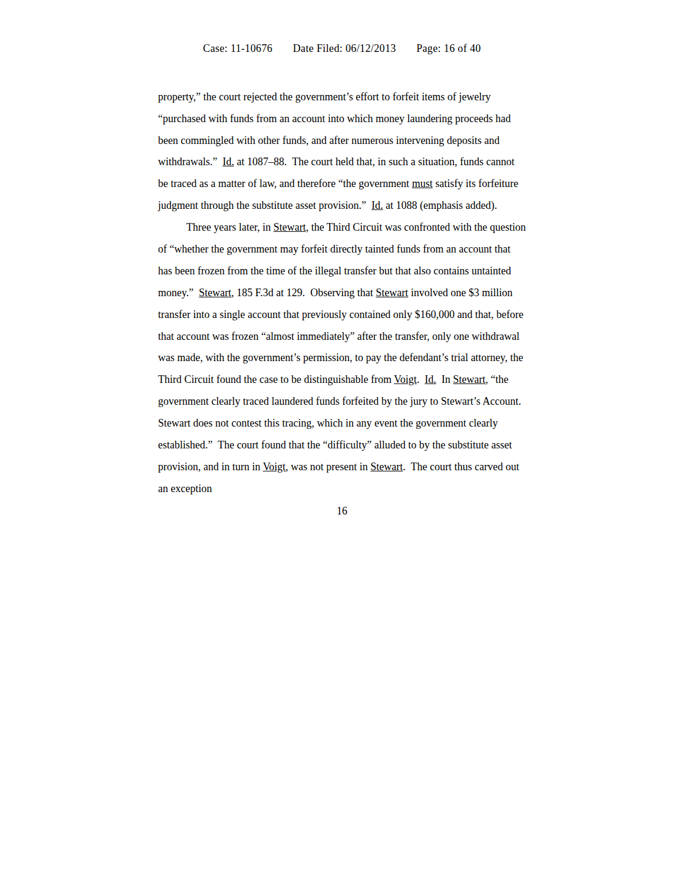Case: 11-10676 Date Filed: 06/12/2013 Page: 16 of 40
property,” the court rejected the government’s effort to forfeit items of jewelry “purchased with funds from an account into which money laundering proceeds had been commingled with other funds, and after numerous intervening deposits and withdrawals.” Id. at 1087–88. The court held that, in such a situation, funds cannot be traced as a matter of law, and therefore “the government must satisfy its forfeiture judgment through the substitute asset provision.” Id. at 1088 (emphasis added).
Three years later, in Stewart, the Third Circuit was confronted with the question of “whether the government may forfeit directly tainted funds from an account that has been frozen from the time of the illegal transfer but that also contains untainted money.” Stewart, 185 F.3d at 129. Observing that Stewart involved one $3 million transfer into a single account that previously contained only $160,000 and that, before that account was frozen “almost immediately” after the transfer, only one withdrawal was made, with the government’s permission, to pay the defendant’s trial attorney, the Third Circuit found the case to be distinguishable from Voigt. Id. In Stewart, “the government clearly traced laundered funds forfeited by the jury to Stewart’s Account. Stewart does not contest this tracing, which in any event the government clearly established.” The court found that the “difficulty” alluded to by the substitute asset provision, and in turn in Voigt, was not present in Stewart. The court thus carved out an exception
16